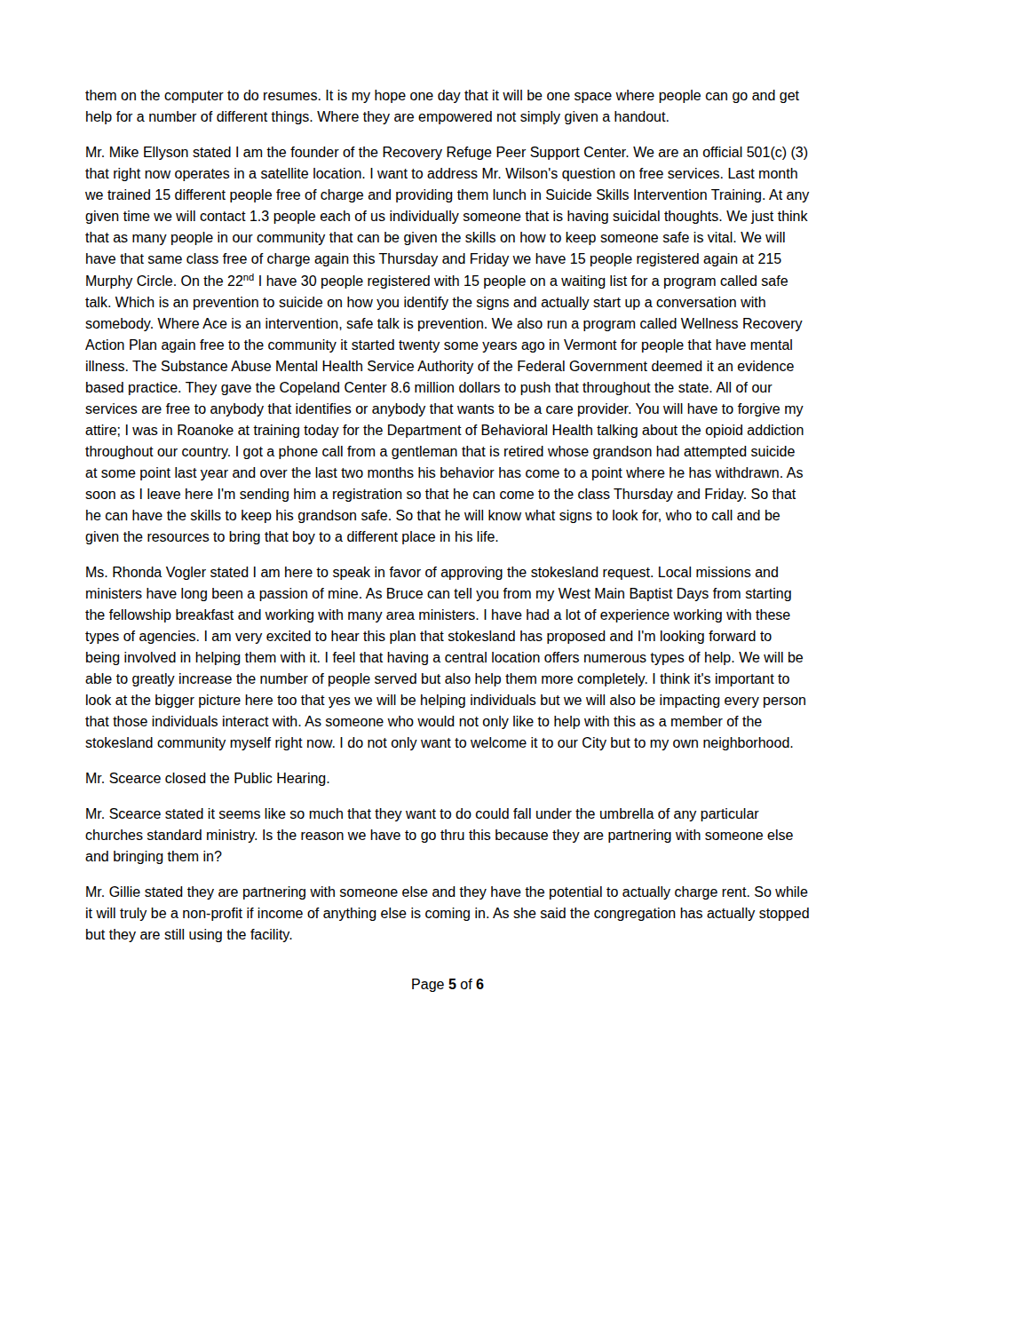them on the computer to do resumes. It is my hope one day that it will be one space where people can go and get help for a number of different things. Where they are empowered not simply given a handout.
Mr. Mike Ellyson stated I am the founder of the Recovery Refuge Peer Support Center. We are an official 501(c) (3) that right now operates in a satellite location. I want to address Mr. Wilson's question on free services. Last month we trained 15 different people free of charge and providing them lunch in Suicide Skills Intervention Training. At any given time we will contact 1.3 people each of us individually someone that is having suicidal thoughts. We just think that as many people in our community that can be given the skills on how to keep someone safe is vital. We will have that same class free of charge again this Thursday and Friday we have 15 people registered again at 215 Murphy Circle. On the 22nd I have 30 people registered with 15 people on a waiting list for a program called safe talk. Which is an prevention to suicide on how you identify the signs and actually start up a conversation with somebody. Where Ace is an intervention, safe talk is prevention. We also run a program called Wellness Recovery Action Plan again free to the community it started twenty some years ago in Vermont for people that have mental illness. The Substance Abuse Mental Health Service Authority of the Federal Government deemed it an evidence based practice. They gave the Copeland Center 8.6 million dollars to push that throughout the state. All of our services are free to anybody that identifies or anybody that wants to be a care provider. You will have to forgive my attire; I was in Roanoke at training today for the Department of Behavioral Health talking about the opioid addiction throughout our country. I got a phone call from a gentleman that is retired whose grandson had attempted suicide at some point last year and over the last two months his behavior has come to a point where he has withdrawn. As soon as I leave here I'm sending him a registration so that he can come to the class Thursday and Friday. So that he can have the skills to keep his grandson safe. So that he will know what signs to look for, who to call and be given the resources to bring that boy to a different place in his life.
Ms. Rhonda Vogler stated I am here to speak in favor of approving the stokesland request. Local missions and ministers have long been a passion of mine. As Bruce can tell you from my West Main Baptist Days from starting the fellowship breakfast and working with many area ministers. I have had a lot of experience working with these types of agencies. I am very excited to hear this plan that stokesland has proposed and I'm looking forward to being involved in helping them with it. I feel that having a central location offers numerous types of help. We will be able to greatly increase the number of people served but also help them more completely. I think it's important to look at the bigger picture here too that yes we will be helping individuals but we will also be impacting every person that those individuals interact with. As someone who would not only like to help with this as a member of the stokesland community myself right now. I do not only want to welcome it to our City but to my own neighborhood.
Mr. Scearce closed the Public Hearing.
Mr. Scearce stated it seems like so much that they want to do could fall under the umbrella of any particular churches standard ministry. Is the reason we have to go thru this because they are partnering with someone else and bringing them in?
Mr. Gillie stated they are partnering with someone else and they have the potential to actually charge rent. So while it will truly be a non-profit if income of anything else is coming in. As she said the congregation has actually stopped but they are still using the facility.
Page 5 of 6